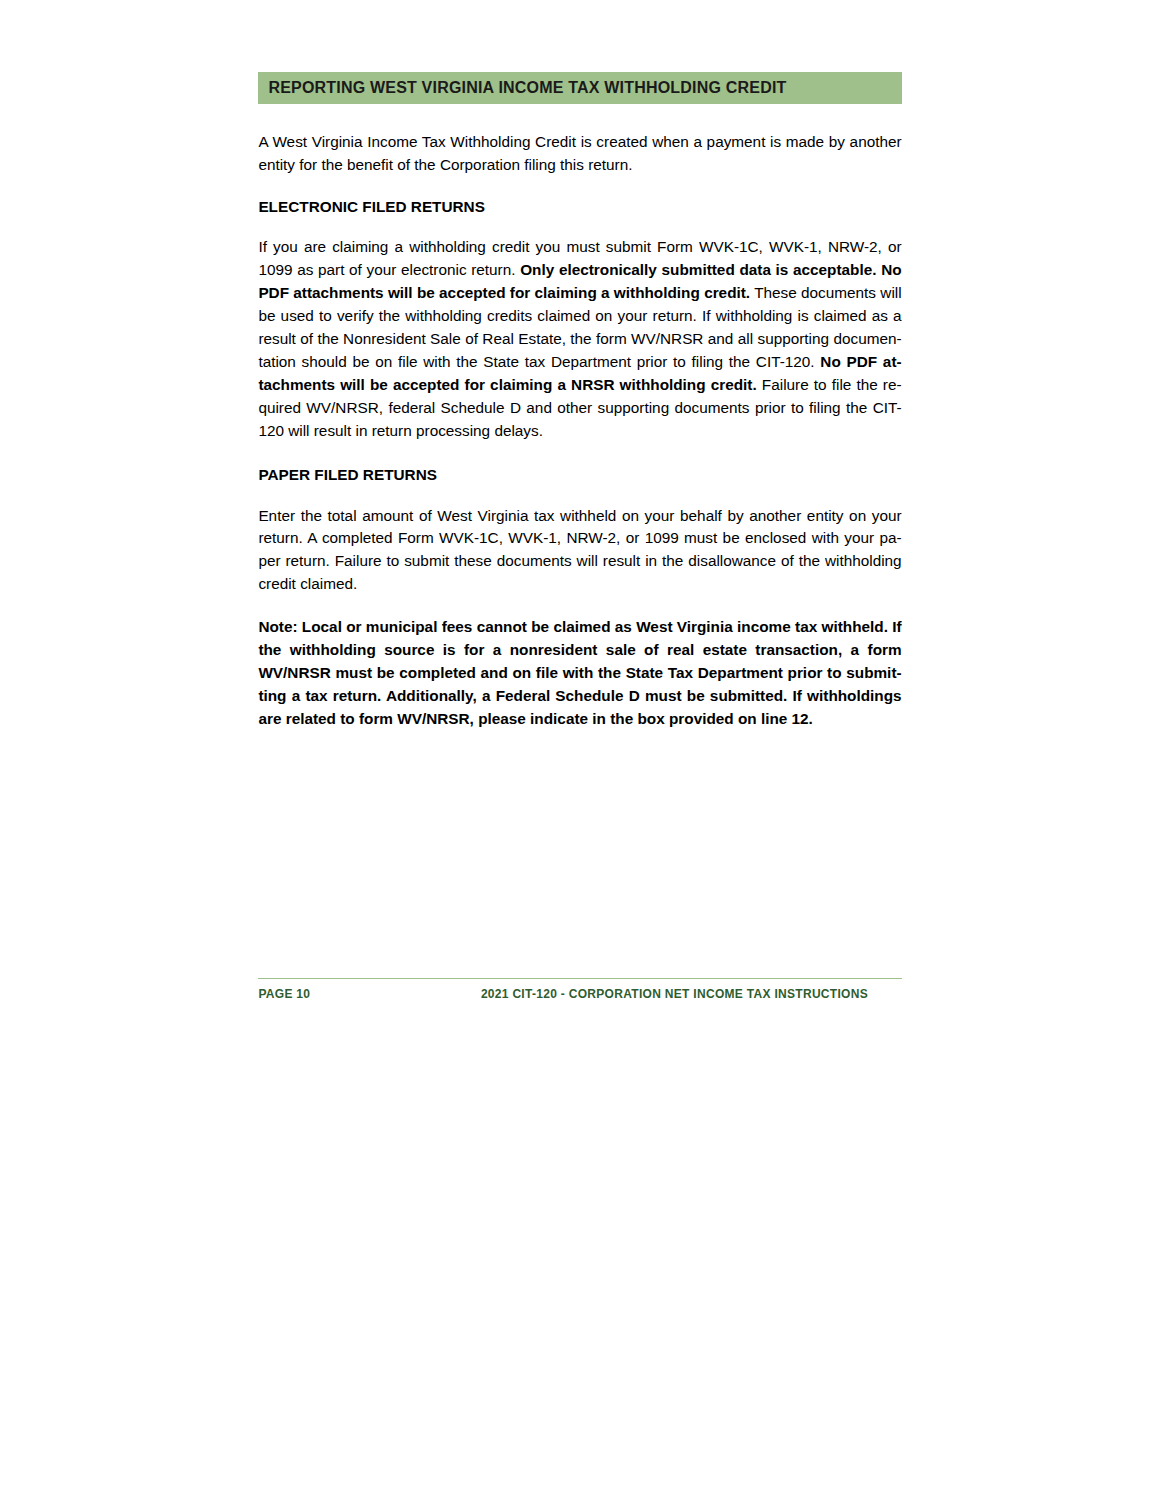Reporting West Virginia Income Tax Withholding Credit
A West Virginia Income Tax Withholding Credit is created when a payment is made by another entity for the benefit of the Corporation filing this return.
Electronic Filed Returns
If you are claiming a withholding credit you must submit Form WVK-1C, WVK-1, NRW-2, or 1099 as part of your electronic return. Only electronically submitted data is acceptable. No PDF attachments will be accepted for claiming a withholding credit. These documents will be used to verify the withholding credits claimed on your return. If withholding is claimed as a result of the Nonresident Sale of Real Estate, the form WV/NRSR and all supporting documentation should be on file with the State tax Department prior to filing the CIT-120. No PDF attachments will be accepted for claiming a NRSR withholding credit. Failure to file the required WV/NRSR, federal Schedule D and other supporting documents prior to filing the CIT-120 will result in return processing delays.
Paper Filed Returns
Enter the total amount of West Virginia tax withheld on your behalf by another entity on your return. A completed Form WVK-1C, WVK-1, NRW-2, or 1099 must be enclosed with your paper return. Failure to submit these documents will result in the disallowance of the withholding credit claimed.
Note: Local or municipal fees cannot be claimed as West Virginia income tax withheld. If the withholding source is for a nonresident sale of real estate transaction, a form WV/NRSR must be completed and on file with the State Tax Department prior to submitting a tax return. Additionally, a Federal Schedule D must be submitted. If withholdings are related to form WV/NRSR, please indicate in the box provided on line 12.
Page 10
2021 CIT-120 - Corporation Net Income Tax Instructions